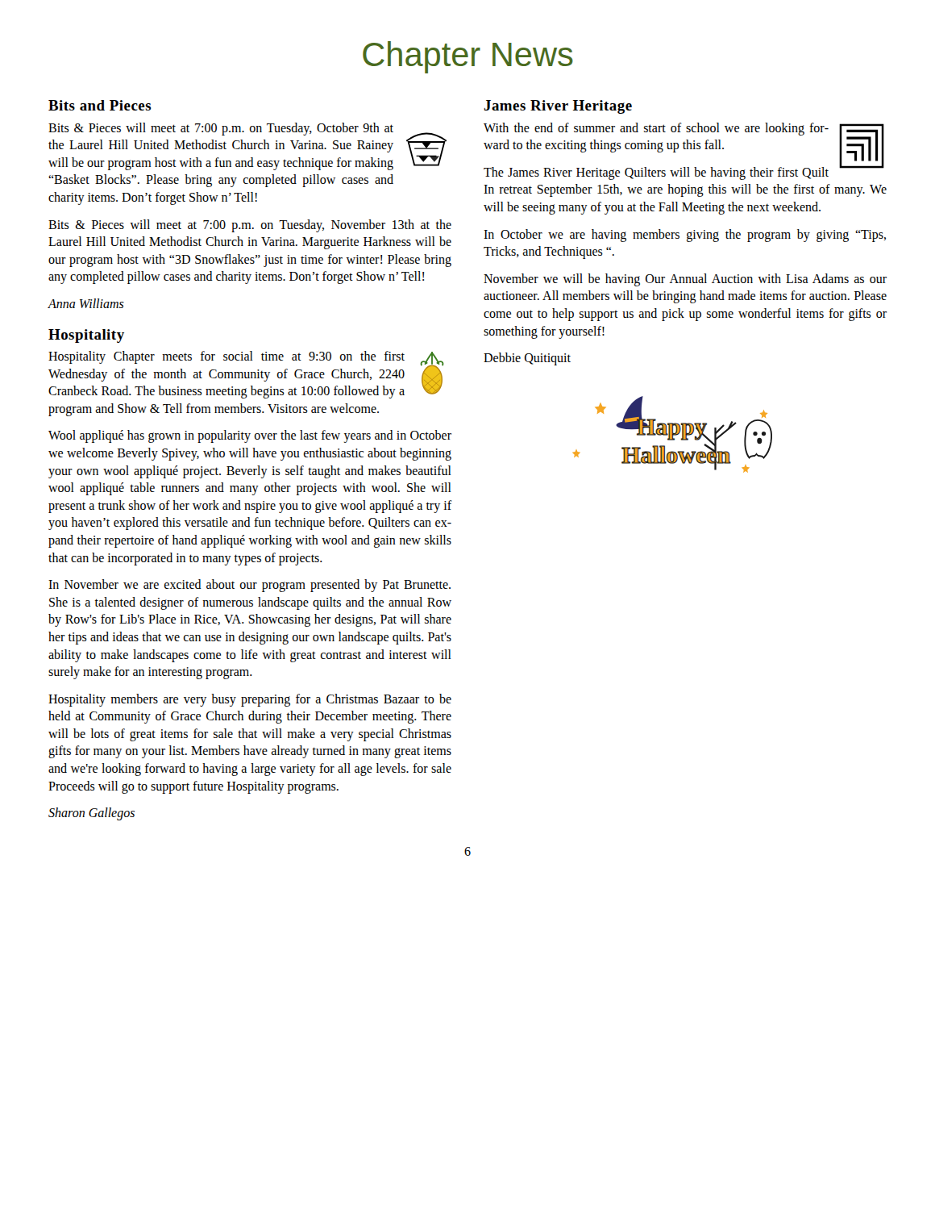Chapter News
Bits and Pieces
Bits & Pieces will meet at 7:00 p.m. on Tuesday, October 9th at the Laurel Hill United Methodist Church in Varina. Sue Rainey will be our program host with a fun and easy technique for making “Basket Blocks”. Please bring any completed pillow cases and charity items. Don’t forget Show n’ Tell!
Bits & Pieces will meet at 7:00 p.m. on Tuesday, November 13th at the Laurel Hill United Methodist Church in Varina. Marguerite Harkness will be our program host with “3D Snowflakes” just in time for winter! Please bring any completed pillow cases and charity items. Don’t forget Show n’ Tell!
Anna Williams
Hospitality
Hospitality Chapter meets for social time at 9:30 on the first Wednesday of the month at Community of Grace Church, 2240 Cranbeck Road. The business meeting begins at 10:00 followed by a program and Show & Tell from members. Visitors are welcome.
Wool appliqué has grown in popularity over the last few years and in October we welcome Beverly Spivey, who will have you enthusiastic about beginning your own wool appliqué project. Beverly is self taught and makes beautiful wool appliqué table runners and many other projects with wool. She will present a trunk show of her work and nspire you to give wool appliqué a try if you haven’t explored this versatile and fun technique before. Quilters can expand their repertoire of hand appliqué working with wool and gain new skills that can be incorporated in to many types of projects.
In November we are excited about our program presented by Pat Brunette. She is a talented designer of numerous landscape quilts and the annual Row by Row's for Lib's Place in Rice, VA. Showcasing her designs, Pat will share her tips and ideas that we can use in designing our own landscape quilts. Pat's ability to make landscapes come to life with great contrast and interest will surely make for an interesting program.
Hospitality members are very busy preparing for a Christmas Bazaar to be held at Community of Grace Church during their December meeting. There will be lots of great items for sale that will make a very special Christmas gifts for many on your list. Members have already turned in many great items and we're looking forward to having a large variety for all age levels. for sale Proceeds will go to support future Hospitality programs.
Sharon Gallegos
James River Heritage
With the end of summer and start of school we are looking forward to the exciting things coming up this fall.
The James River Heritage Quilters will be having their first Quilt In retreat September 15th, we are hoping this will be the first of many. We will be seeing many of you at the Fall Meeting the next weekend.
In October we are having members giving the program by giving “Tips, Tricks, and Techniques “.
November we will be having Our Annual Auction with Lisa Adams as our auctioneer. All members will be bringing hand made items for auction. Please come out to help support us and pick up some wonderful items for gifts or something for yourself!
Debbie Quitiquit
Happy Halloween
6